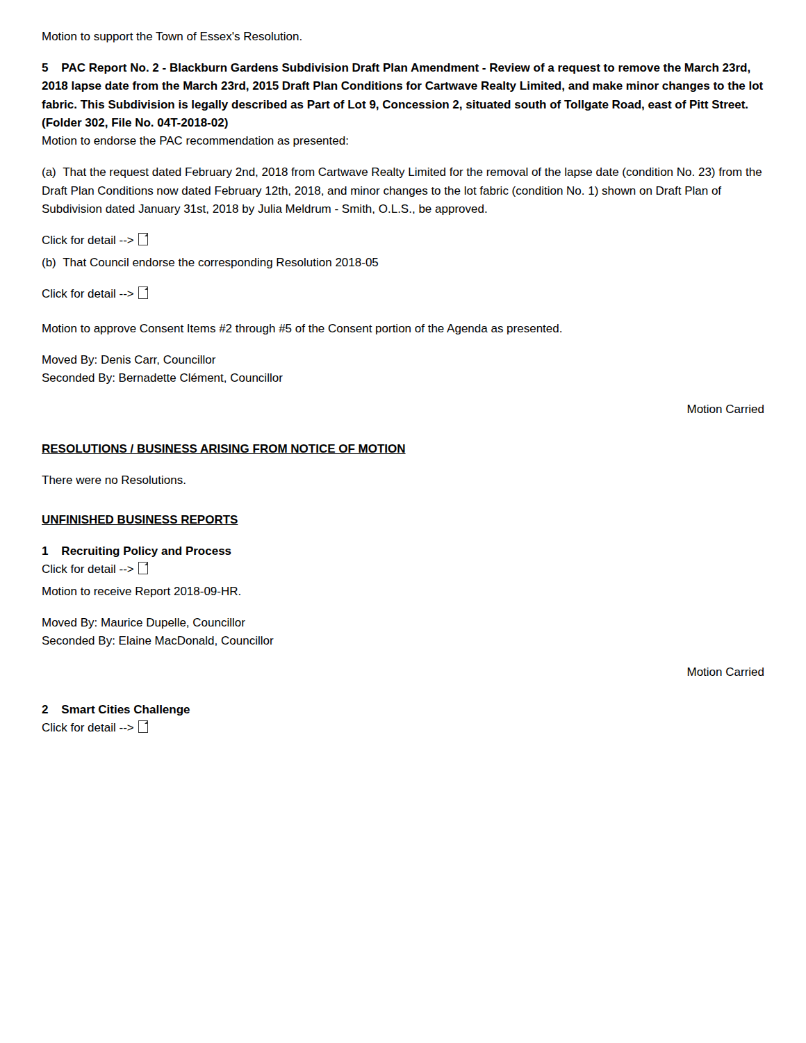Motion to support the Town of Essex's Resolution.
5 PAC Report No. 2 - Blackburn Gardens Subdivision Draft Plan Amendment - Review of a request to remove the March 23rd, 2018 lapse date from the March 23rd, 2015 Draft Plan Conditions for Cartwave Realty Limited, and make minor changes to the lot fabric. This Subdivision is legally described as Part of Lot 9, Concession 2, situated south of Tollgate Road, east of Pitt Street. (Folder 302, File No. 04T-2018-02)
Motion to endorse the PAC recommendation as presented:
(a) That the request dated February 2nd, 2018 from Cartwave Realty Limited for the removal of the lapse date (condition No. 23) from the Draft Plan Conditions now dated February 12th, 2018, and minor changes to the lot fabric (condition No. 1) shown on Draft Plan of Subdivision dated January 31st, 2018 by Julia Meldrum - Smith, O.L.S., be approved.
Click for detail -->
(b) That Council endorse the corresponding Resolution 2018-05
Click for detail -->
Motion to approve Consent Items #2 through #5 of the Consent portion of the Agenda as presented.
Moved By: Denis Carr, Councillor
Seconded By: Bernadette Clément, Councillor
Motion Carried
RESOLUTIONS / BUSINESS ARISING FROM NOTICE OF MOTION
There were no Resolutions.
UNFINISHED BUSINESS REPORTS
1 Recruiting Policy and Process
Click for detail -->
Motion to receive Report 2018-09-HR.
Moved By: Maurice Dupelle, Councillor
Seconded By: Elaine MacDonald, Councillor
Motion Carried
2 Smart Cities Challenge
Click for detail -->